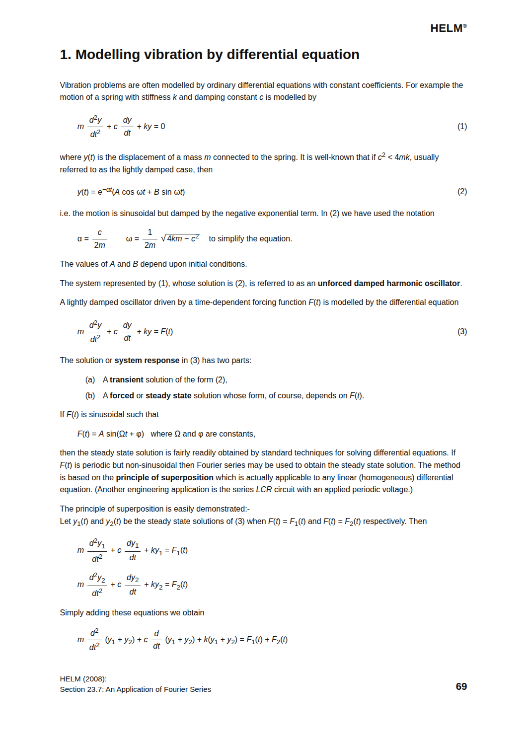HELM®
1. Modelling vibration by differential equation
Vibration problems are often modelled by ordinary differential equations with constant coefficients. For example the motion of a spring with stiffness k and damping constant c is modelled by
m d2y dt2 + c dy dt + ky = 0 (1)
where y(t) is the displacement of a mass m connected to the spring. It is well-known that if c2 < 4mk, usually referred to as the lightly damped case, then
y(t) = e−αt(A cos ωt + B sin ωt) (2)
i.e. the motion is sinusoidal but damped by the negative exponential term. In (2) we have used the notation
α = c 2m ω = 12m √4km − c2 to simplify the equation.
The values of A and B depend upon initial conditions.
The system represented by (1), whose solution is (2), is referred to as an unforced damped harmonic oscillator.
A lightly damped oscillator driven by a time-dependent forcing function F(t) is modelled by the differential equation
m d2y dt2 + c dy dt + ky = F(t) (3)
The solution or system response in (3) has two parts:
(a) A transient solution of the form (2),
(b) A forced or steady state solution whose form, of course, depends on F(t).
If F(t) is sinusoidal such that
F(t) = A sin(Ωt + φ) where Ω and φ are constants,
then the steady state solution is fairly readily obtained by standard techniques for solving differential equations. If F(t) is periodic but non-sinusoidal then Fourier series may be used to obtain the steady state solution. The method is based on the principle of superposition which is actually applicable to any linear (homogeneous) differential equation. (Another engineering application is the series LCR circuit with an applied periodic voltage.)
The principle of superposition is easily demonstrated:-
Let y1(t) and y2(t) be the steady state solutions of (3) when F(t) = F1(t) and F(t) = F2(t) respectively. Then
m d2y1 dt2 + c dy1 dt + ky1 = F1(t)
m d2y2 dt2 + c dy2 dt + ky2 = F2(t)
Simply adding these equations we obtain
m d2 dt2 (y1 + y2) + c ddt (y1 + y2) + k(y1 + y2) = F1(t) + F2(t)
HELM (2008):
Section 23.7: An Application of Fourier Series
69